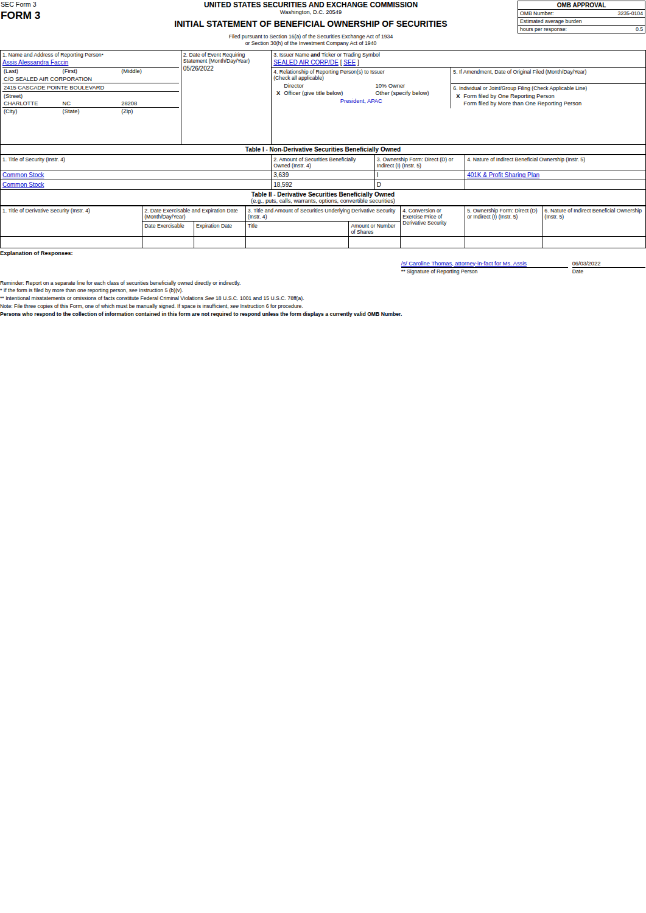| SEC Form 3 FORM 3 | UNITED STATES SECURITIES AND EXCHANGE COMMISSION Washington, D.C. 20549 INITIAL STATEMENT OF BENEFICIAL OWNERSHIP OF SECURITIES Filed pursuant to Section 16(a) of the Securities Exchange Act of 1934 or Section 30(h) of the Investment Company Act of 1940 | / OMB APPROVAL / / OMB Number: / 3235-0104 / / Estimated average burden / / / hours per response: / 0.5 / |
| 1. Name and Address of Reporting Person * Assis Alessandra Faccin / (Last) / (First) / (Middle) / / C/O SEALED AIR CORPORATION / / 2415 CASCADE POINTE BOULEVARD / / (Street) / / CHARLOTTE / NC / 28208 / / (City) / (State) / (Zip) / | 2. Date of Event Requiring Statement (Month/Day/Year) 05/26/2022 | / 3. Issuer Name and Ticker or Trading Symbol SEALED AIR CORP/DE [ SEE ] / / 4. Relationship of Reporting Person(s) to Issuer (Check all applicable) / / Director / / 10% Owner / / X / Officer (give title below) / / Other (specify below) / / President, APAC / / / 5. If Amendment, Date of Original Filed (Month/Day/Year) / / 6. Individual or Joint/Group Filing (Check Applicable Line) / X / Form filed by One Reporting Person / / / Form filed by More than One Reporting Person / / / |
Table I - Non-Derivative Securities Beneficially Owned
| 1. Title of Security (Instr. 4) | 2. Amount of Securities Beneficially Owned (Instr. 4) | 3. Ownership Form: Direct (D) or Indirect (I) (Instr. 5) | 4. Nature of Indirect Beneficial Ownership (Instr. 5) |
| --- | --- | --- | --- |
| Common Stock | 3,639 | I | 401K & Profit Sharing Plan |
| Common Stock | 18,592 | D | |
Table II - Derivative Securities Beneficially Owned
(e.g., puts, calls, warrants, options, convertible securities)
| 1. Title of Derivative Security (Instr. 4) | 2. Date Exercisable and Expiration Date (Month/Day/Year) | 3. Title and Amount of Securities Underlying Derivative Security (Instr. 4) | 4. Conversion or Exercise Price of Derivative Security | 5. Ownership Form: Direct (D) or Indirect (I) (Instr. 5) | 6. Nature of Indirect Beneficial Ownership (Instr. 5) |
| --- | --- | --- | --- | --- | --- |
| Date Exercisable | Expiration Date | Title | Amount or Number of Shares |
Explanation of Responses:
| | /s/ Caroline Thomas, attorney-in-fact for Ms. Assis ** Signature of Reporting Person | 06/03/2022 Date |
Reminder: Report on a separate line for each class of securities beneficially owned directly or indirectly.
* If the form is filed by more than one reporting person, see Instruction 5 (b)(v).
** Intentional misstatements or omissions of facts constitute Federal Criminal Violations See 18 U.S.C. 1001 and 15 U.S.C. 78ff(a).
Note: File three copies of this Form, one of which must be manually signed. If space is insufficient, see Instruction 6 for procedure.
Persons who respond to the collection of information contained in this form are not required to respond unless the form displays a currently valid OMB Number.